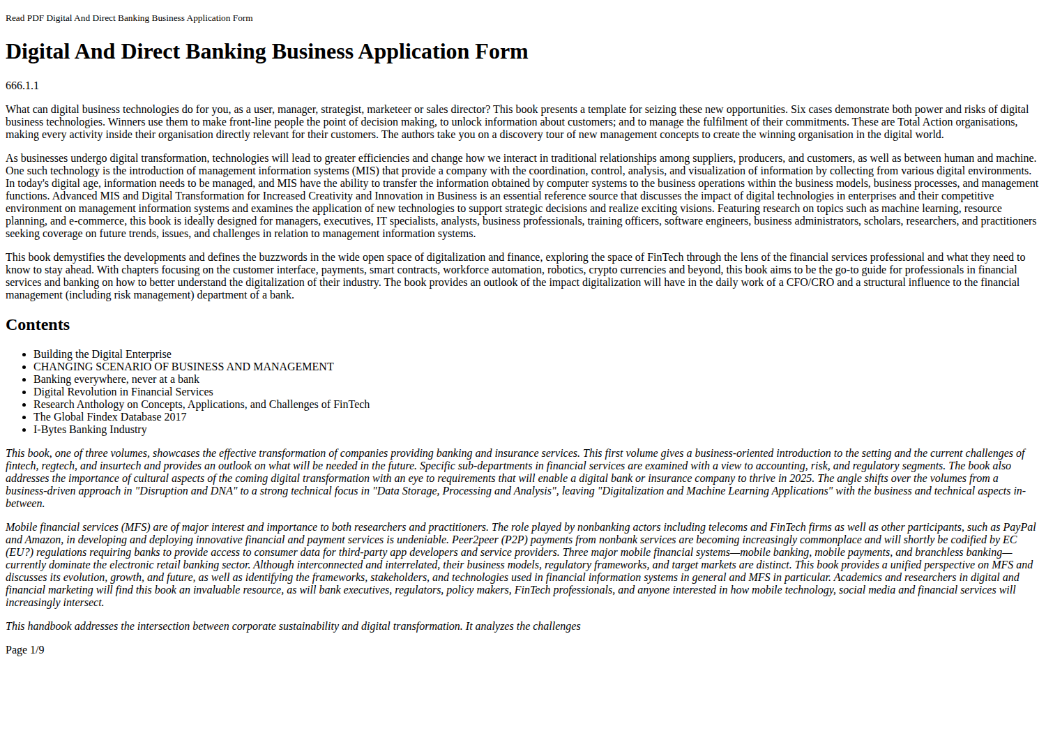Read PDF Digital And Direct Banking Business Application Form
Digital And Direct Banking Business Application Form
666.1.1
What can digital business technologies do for you, as a user, manager, strategist, marketeer or sales director? This book presents a template for seizing these new opportunities. Six cases demonstrate both power and risks of digital business technologies. Winners use them to make front-line people the point of decision making, to unlock information about customers; and to manage the fulfilment of their commitments. These are Total Action organisations, making every activity inside their organisation directly relevant for their customers. The authors take you on a discovery tour of new management concepts to create the winning organisation in the digital world.
As businesses undergo digital transformation, technologies will lead to greater efficiencies and change how we interact in traditional relationships among suppliers, producers, and customers, as well as between human and machine. One such technology is the introduction of management information systems (MIS) that provide a company with the coordination, control, analysis, and visualization of information by collecting from various digital environments. In today's digital age, information needs to be managed, and MIS have the ability to transfer the information obtained by computer systems to the business operations within the business models, business processes, and management functions. Advanced MIS and Digital Transformation for Increased Creativity and Innovation in Business is an essential reference source that discusses the impact of digital technologies in enterprises and their competitive environment on management information systems and examines the application of new technologies to support strategic decisions and realize exciting visions. Featuring research on topics such as machine learning, resource planning, and e-commerce, this book is ideally designed for managers, executives, IT specialists, analysts, business professionals, training officers, software engineers, business administrators, scholars, researchers, and practitioners seeking coverage on future trends, issues, and challenges in relation to management information systems.
This book demystifies the developments and defines the buzzwords in the wide open space of digitalization and finance, exploring the space of FinTech through the lens of the financial services professional and what they need to know to stay ahead. With chapters focusing on the customer interface, payments, smart contracts, workforce automation, robotics, crypto currencies and beyond, this book aims to be the go-to guide for professionals in financial services and banking on how to better understand the digitalization of their industry. The book provides an outlook of the impact digitalization will have in the daily work of a CFO/CRO and a structural influence to the financial management (including risk management) department of a bank.
Contents
Building the Digital Enterprise
CHANGING SCENARIO OF BUSINESS AND MANAGEMENT
Banking everywhere, never at a bank
Digital Revolution in Financial Services
Research Anthology on Concepts, Applications, and Challenges of FinTech
The Global Findex Database 2017
I-Bytes Banking Industry
This book, one of three volumes, showcases the effective transformation of companies providing banking and insurance services. This first volume gives a business-oriented introduction to the setting and the current challenges of fintech, regtech, and insurtech and provides an outlook on what will be needed in the future. Specific sub-departments in financial services are examined with a view to accounting, risk, and regulatory segments. The book also addresses the importance of cultural aspects of the coming digital transformation with an eye to requirements that will enable a digital bank or insurance company to thrive in 2025. The angle shifts over the volumes from a business-driven approach in "Disruption and DNA" to a strong technical focus in "Data Storage, Processing and Analysis", leaving "Digitalization and Machine Learning Applications" with the business and technical aspects in-between.
Mobile financial services (MFS) are of major interest and importance to both researchers and practitioners. The role played by nonbanking actors including telecoms and FinTech firms as well as other participants, such as PayPal and Amazon, in developing and deploying innovative financial and payment services is undeniable. Peer2peer (P2P) payments from nonbank services are becoming increasingly commonplace and will shortly be codified by EC (EU?) regulations requiring banks to provide access to consumer data for third-party app developers and service providers. Three major mobile financial systems—mobile banking, mobile payments, and branchless banking—currently dominate the electronic retail banking sector. Although interconnected and interrelated, their business models, regulatory frameworks, and target markets are distinct. This book provides a unified perspective on MFS and discusses its evolution, growth, and future, as well as identifying the frameworks, stakeholders, and technologies used in financial information systems in general and MFS in particular. Academics and researchers in digital and financial marketing will find this book an invaluable resource, as will bank executives, regulators, policy makers, FinTech professionals, and anyone interested in how mobile technology, social media and financial services will increasingly intersect.
This handbook addresses the intersection between corporate sustainability and digital transformation. It analyzes the challenges
Page 1/9